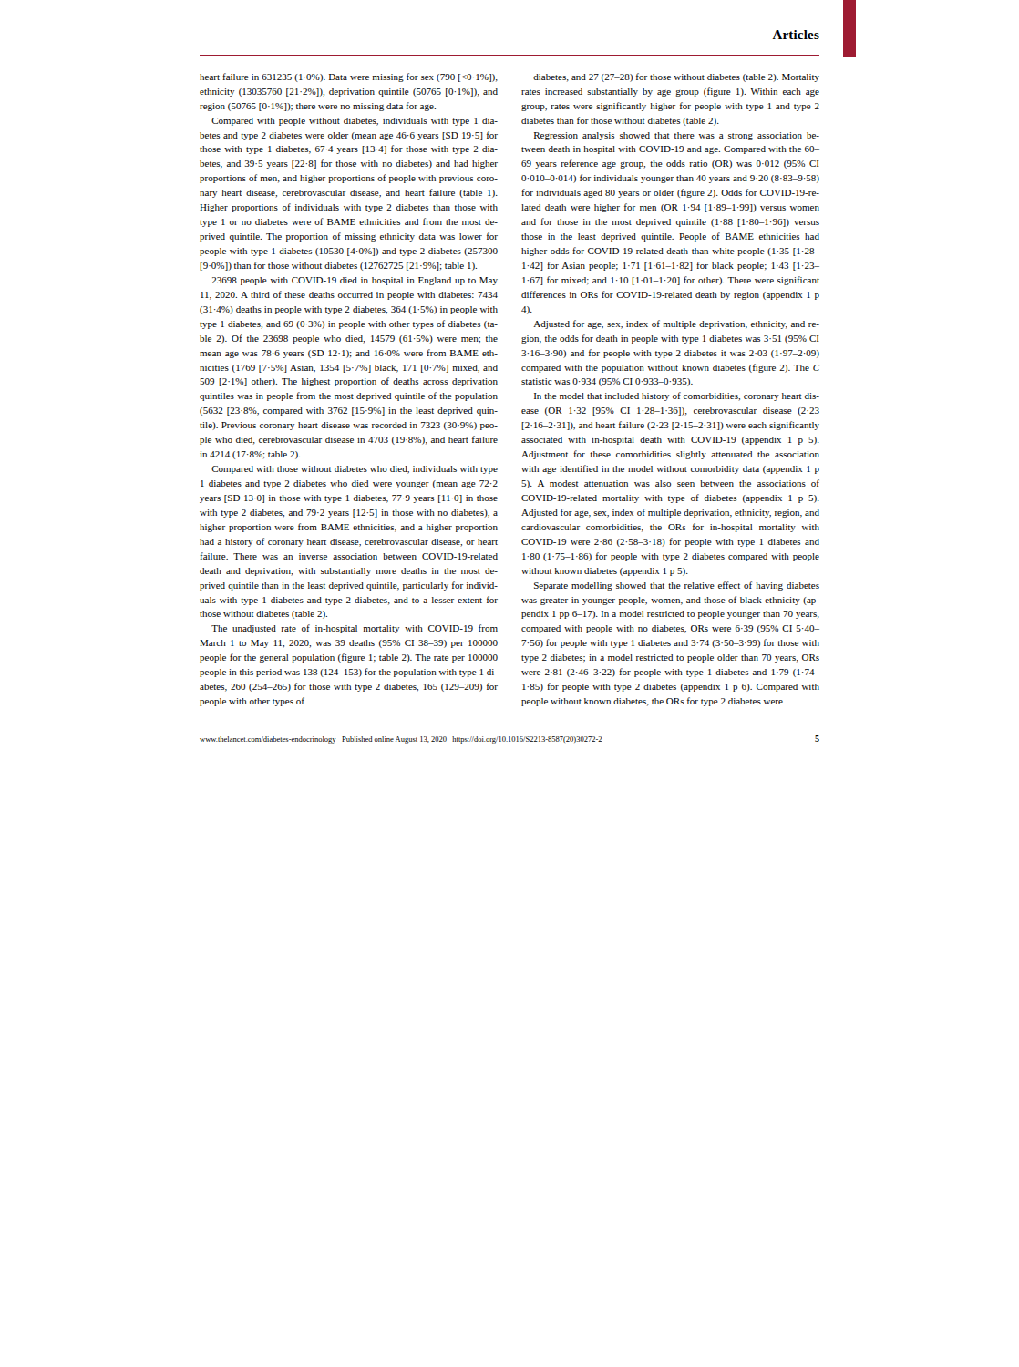Articles
heart failure in 631235 (1·0%). Data were missing for sex (790 [<0·1%]), ethnicity (13035760 [21·2%]), deprivation quintile (50765 [0·1%]), and region (50765 [0·1%]); there were no missing data for age.
Compared with people without diabetes, individuals with type 1 diabetes and type 2 diabetes were older (mean age 46·6 years [SD 19·5] for those with type 1 diabetes, 67·4 years [13·4] for those with type 2 diabetes, and 39·5 years [22·8] for those with no diabetes) and had higher proportions of men, and higher proportions of people with previous coronary heart disease, cerebrovascular disease, and heart failure (table 1). Higher proportions of individuals with type 2 diabetes than those with type 1 or no diabetes were of BAME ethnicities and from the most deprived quintile. The proportion of missing ethnicity data was lower for people with type 1 diabetes (10530 [4·0%]) and type 2 diabetes (257300 [9·0%]) than for those without diabetes (12762725 [21·9%]; table 1).
23698 people with COVID-19 died in hospital in England up to May 11, 2020. A third of these deaths occurred in people with diabetes: 7434 (31·4%) deaths in people with type 2 diabetes, 364 (1·5%) in people with type 1 diabetes, and 69 (0·3%) in people with other types of diabetes (table 2). Of the 23698 people who died, 14579 (61·5%) were men; the mean age was 78·6 years (SD 12·1); and 16·0% were from BAME ethnicities (1769 [7·5%] Asian, 1354 [5·7%] black, 171 [0·7%] mixed, and 509 [2·1%] other). The highest proportion of deaths across deprivation quintiles was in people from the most deprived quintile of the population (5632 [23·8%, compared with 3762 [15·9%] in the least deprived quintile). Previous coronary heart disease was recorded in 7323 (30·9%) people who died, cerebrovascular disease in 4703 (19·8%), and heart failure in 4214 (17·8%; table 2).
Compared with those without diabetes who died, individuals with type 1 diabetes and type 2 diabetes who died were younger (mean age 72·2 years [SD 13·0] in those with type 1 diabetes, 77·9 years [11·0] in those with type 2 diabetes, and 79·2 years [12·5] in those with no diabetes), a higher proportion were from BAME ethnicities, and a higher proportion had a history of coronary heart disease, cerebrovascular disease, or heart failure. There was an inverse association between COVID-19-related death and deprivation, with substantially more deaths in the most deprived quintile than in the least deprived quintile, particularly for individuals with type 1 diabetes and type 2 diabetes, and to a lesser extent for those without diabetes (table 2).
The unadjusted rate of in-hospital mortality with COVID-19 from March 1 to May 11, 2020, was 39 deaths (95% CI 38–39) per 100000 people for the general population (figure 1; table 2). The rate per 100000 people in this period was 138 (124–153) for the population with type 1 diabetes, 260 (254–265) for those with type 2 diabetes, 165 (129–209) for people with other types of
diabetes, and 27 (27–28) for those without diabetes (table 2). Mortality rates increased substantially by age group (figure 1). Within each age group, rates were significantly higher for people with type 1 and type 2 diabetes than for those without diabetes (table 2).
Regression analysis showed that there was a strong association between death in hospital with COVID-19 and age. Compared with the 60–69 years reference age group, the odds ratio (OR) was 0·012 (95% CI 0·010–0·014) for individuals younger than 40 years and 9·20 (8·83–9·58) for individuals aged 80 years or older (figure 2). Odds for COVID-19-related death were higher for men (OR 1·94 [1·89–1·99]) versus women and for those in the most deprived quintile (1·88 [1·80–1·96]) versus those in the least deprived quintile. People of BAME ethnicities had higher odds for COVID-19-related death than white people (1·35 [1·28–1·42] for Asian people; 1·71 [1·61–1·82] for black people; 1·43 [1·23–1·67] for mixed; and 1·10 [1·01–1·20] for other). There were significant differences in ORs for COVID-19-related death by region (appendix 1 p 4).
Adjusted for age, sex, index of multiple deprivation, ethnicity, and region, the odds for death in people with type 1 diabetes was 3·51 (95% CI 3·16–3·90) and for people with type 2 diabetes it was 2·03 (1·97–2·09) compared with the population without known diabetes (figure 2). The C statistic was 0·934 (95% CI 0·933–0·935).
In the model that included history of comorbidities, coronary heart disease (OR 1·32 [95% CI 1·28–1·36]), cerebrovascular disease (2·23 [2·16–2·31]), and heart failure (2·23 [2·15–2·31]) were each significantly associated with in-hospital death with COVID-19 (appendix 1 p 5). Adjustment for these comorbidities slightly attenuated the association with age identified in the model without comorbidity data (appendix 1 p 5). A modest attenuation was also seen between the associations of COVID-19-related mortality with type of diabetes (appendix 1 p 5). Adjusted for age, sex, index of multiple deprivation, ethnicity, region, and cardiovascular comorbidities, the ORs for in-hospital mortality with COVID-19 were 2·86 (2·58–3·18) for people with type 1 diabetes and 1·80 (1·75–1·86) for people with type 2 diabetes compared with people without known diabetes (appendix 1 p 5).
Separate modelling showed that the relative effect of having diabetes was greater in younger people, women, and those of black ethnicity (appendix 1 pp 6–17). In a model restricted to people younger than 70 years, compared with people with no diabetes, ORs were 6·39 (95% CI 5·40–7·56) for people with type 1 diabetes and 3·74 (3·50–3·99) for those with type 2 diabetes; in a model restricted to people older than 70 years, ORs were 2·81 (2·46–3·22) for people with type 1 diabetes and 1·79 (1·74–1·85) for people with type 2 diabetes (appendix 1 p 6). Compared with people without known diabetes, the ORs for type 2 diabetes were
www.thelancet.com/diabetes-endocrinology Published online August 13, 2020 https://doi.org/10.1016/S2213-8587(20)30272-2
5